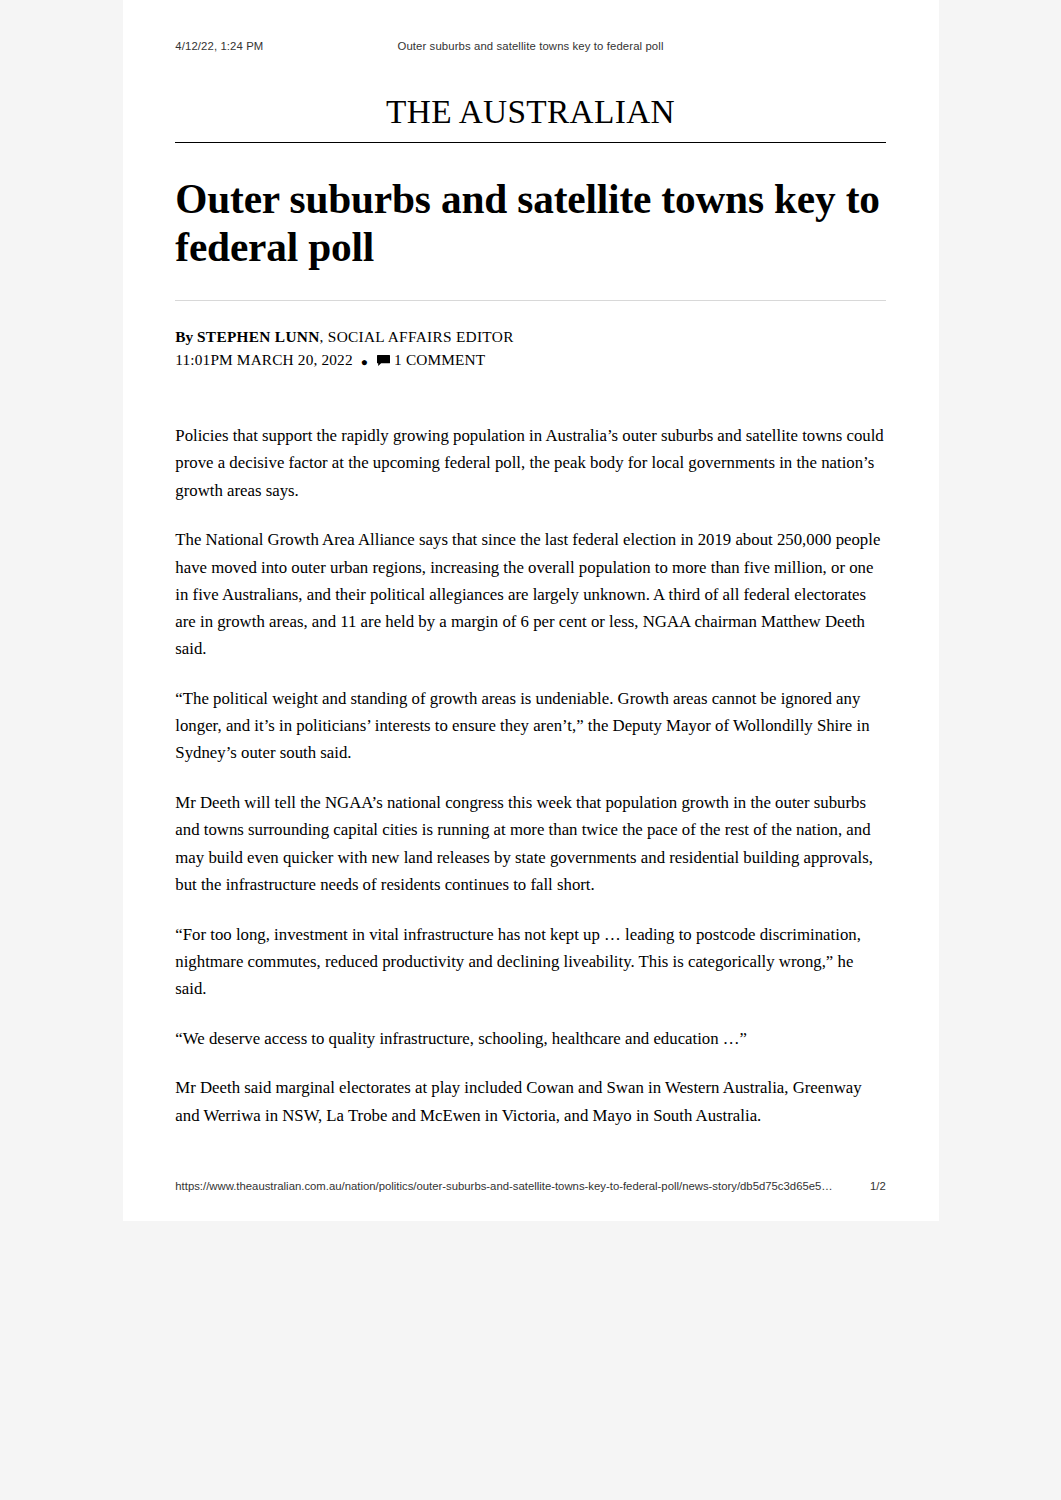4/12/22, 1:24 PM Outer suburbs and satellite towns key to federal poll 4/12/22, 1:24 PM
THE AUSTRALIAN
Outer suburbs and satellite towns key to federal poll
By STEPHEN LUNN, SOCIAL AFFAIRS EDITOR 11:01PM MARCH 20, 2022 ● 1 COMMENT
Policies that support the rapidly growing population in Australia’s outer suburbs and satellite towns could prove a decisive factor at the upcoming federal poll, the peak body for local governments in the nation’s growth areas says.
The National Growth Area Alliance says that since the last federal election in 2019 about 250,000 people have moved into outer urban regions, increasing the overall population to more than five million, or one in five Australians, and their political allegiances are largely unknown. A third of all federal electorates are in growth areas, and 11 are held by a margin of 6 per cent or less, NGAA chairman Matthew Deeth said.
“The political weight and standing of growth areas is undeniable. Growth areas cannot be ignored any longer, and it’s in politicians’ interests to ensure they aren’t,” the Deputy Mayor of Wollondilly Shire in Sydney’s outer south said.
Mr Deeth will tell the NGAA’s national congress this week that population growth in the outer suburbs and towns surrounding capital cities is running at more than twice the pace of the rest of the nation, and may build even quicker with new land releases by state governments and residential building approvals, but the infrastructure needs of residents continues to fall short.
“For too long, investment in vital infrastructure has not kept up … leading to postcode discrimination, nightmare commutes, reduced productivity and declining liveability. This is categorically wrong,” he said.
“We deserve access to quality infrastructure, schooling, healthcare and education …”
Mr Deeth said marginal electorates at play included Cowan and Swan in Western Australia, Greenway and Werriwa in NSW, La Trobe and McEwen in Victoria, and Mayo in South Australia.
https://www.theaustralian.com.au/nation/politics/outer-suburbs-and-satellite-towns-key-to-federal-poll/news-story/db5d75c3d65e5536b0ffca0f8b1f… 1/2